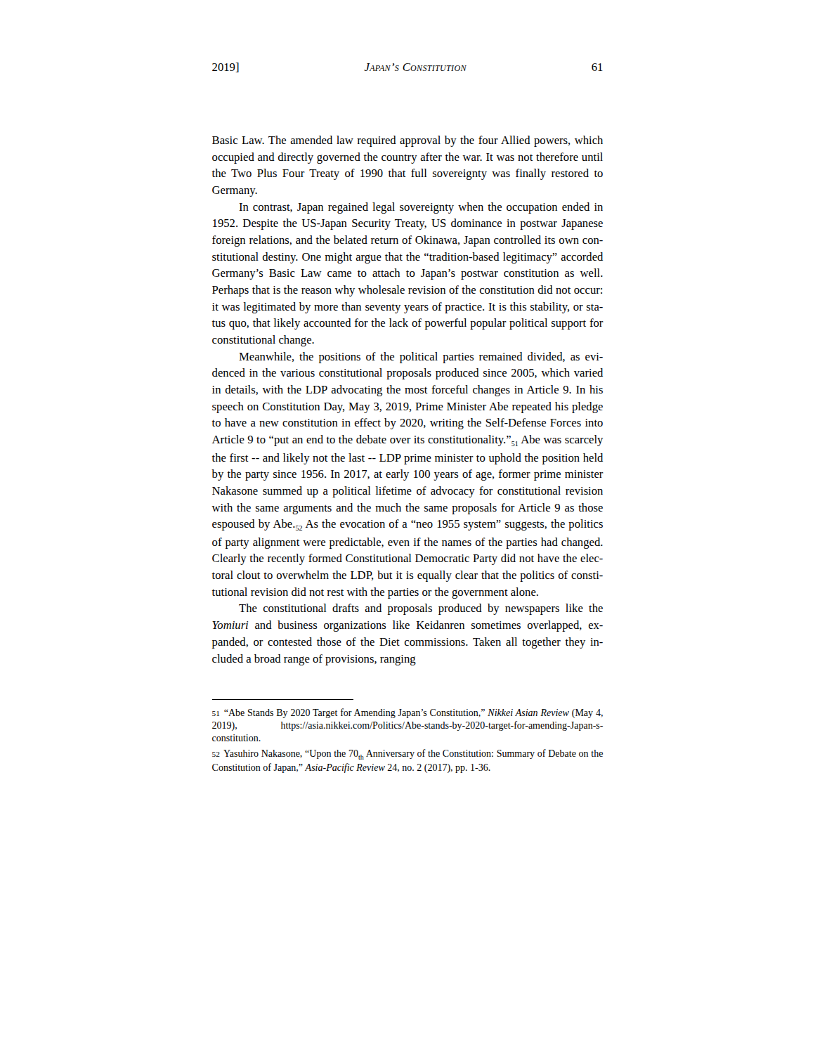2019] Japan’s Constitution 61
Basic Law. The amended law required approval by the four Allied powers, which occupied and directly governed the country after the war. It was not therefore until the Two Plus Four Treaty of 1990 that full sovereignty was finally restored to Germany.
In contrast, Japan regained legal sovereignty when the occupation ended in 1952. Despite the US-Japan Security Treaty, US dominance in postwar Japanese foreign relations, and the belated return of Okinawa, Japan controlled its own constitutional destiny. One might argue that the “tradition-based legitimacy” accorded Germany’s Basic Law came to attach to Japan’s postwar constitution as well. Perhaps that is the reason why wholesale revision of the constitution did not occur: it was legitimated by more than seventy years of practice. It is this stability, or status quo, that likely accounted for the lack of powerful popular political support for constitutional change.
Meanwhile, the positions of the political parties remained divided, as evidenced in the various constitutional proposals produced since 2005, which varied in details, with the LDP advocating the most forceful changes in Article 9. In his speech on Constitution Day, May 3, 2019, Prime Minister Abe repeated his pledge to have a new constitution in effect by 2020, writing the Self-Defense Forces into Article 9 to “put an end to the debate over its constitutionality.”51 Abe was scarcely the first -- and likely not the last -- LDP prime minister to uphold the position held by the party since 1956. In 2017, at early 100 years of age, former prime minister Nakasone summed up a political lifetime of advocacy for constitutional revision with the same arguments and the much the same proposals for Article 9 as those espoused by Abe.52 As the evocation of a “neo 1955 system” suggests, the politics of party alignment were predictable, even if the names of the parties had changed. Clearly the recently formed Constitutional Democratic Party did not have the electoral clout to overwhelm the LDP, but it is equally clear that the politics of constitutional revision did not rest with the parties or the government alone.
The constitutional drafts and proposals produced by newspapers like the Yomiuri and business organizations like Keidanren sometimes overlapped, expanded, or contested those of the Diet commissions. Taken all together they included a broad range of provisions, ranging
51 “Abe Stands By 2020 Target for Amending Japan’s Constitution,” Nikkei Asian Review (May 4, 2019), https://asia.nikkei.com/Politics/Abe-stands-by-2020-target-for-amending-Japan-s-constitution.
52 Yasuhiro Nakasone, “Upon the 70th Anniversary of the Constitution: Summary of Debate on the Constitution of Japan,” Asia-Pacific Review 24, no. 2 (2017), pp. 1-36.